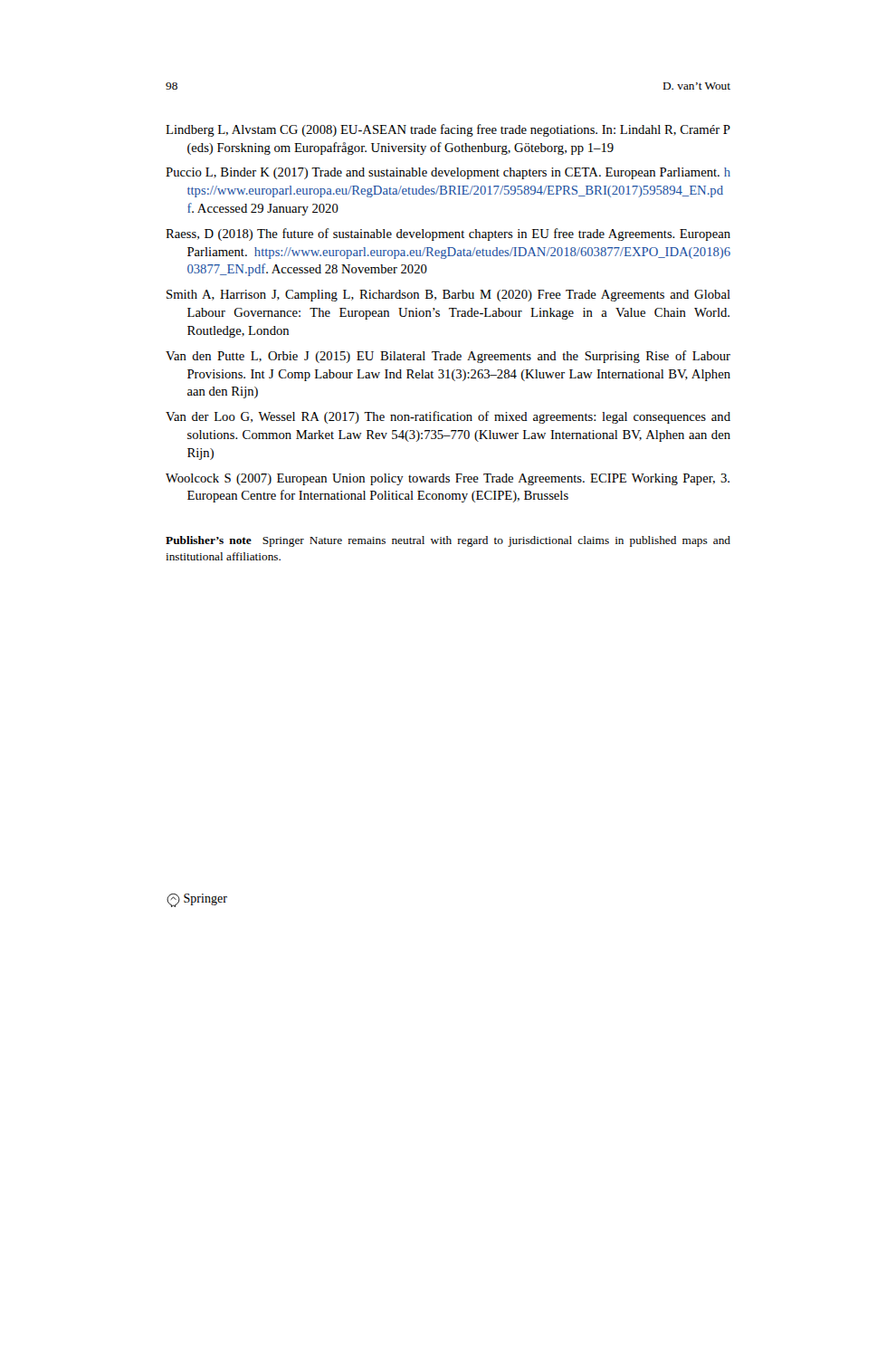98 D. van’t Wout
Lindberg L, Alvstam CG (2008) EU-ASEAN trade facing free trade negotiations. In: Lindahl R, Cramér P (eds) Forskning om Europafrågor. University of Gothenburg, Göteborg, pp 1–19
Puccio L, Binder K (2017) Trade and sustainable development chapters in CETA. European Parliament. https://www.europarl.europa.eu/RegData/etudes/BRIE/2017/595894/EPRS_BRI(2017)595894_EN.pdf. Accessed 29 January 2020
Raess, D (2018) The future of sustainable development chapters in EU free trade Agreements. European Parliament. https://www.europarl.europa.eu/RegData/etudes/IDAN/2018/603877/EXPO_IDA(2018)603877_EN.pdf. Accessed 28 November 2020
Smith A, Harrison J, Campling L, Richardson B, Barbu M (2020) Free Trade Agreements and Global Labour Governance: The European Union’s Trade-Labour Linkage in a Value Chain World. Routledge, London
Van den Putte L, Orbie J (2015) EU Bilateral Trade Agreements and the Surprising Rise of Labour Provisions. Int J Comp Labour Law Ind Relat 31(3):263–284 (Kluwer Law International BV, Alphen aan den Rijn)
Van der Loo G, Wessel RA (2017) The non-ratification of mixed agreements: legal consequences and solutions. Common Market Law Rev 54(3):735–770 (Kluwer Law International BV, Alphen aan den Rijn)
Woolcock S (2007) European Union policy towards Free Trade Agreements. ECIPE Working Paper, 3. European Centre for International Political Economy (ECIPE), Brussels
Publisher’s note Springer Nature remains neutral with regard to jurisdictional claims in published maps and institutional affiliations.
Springer